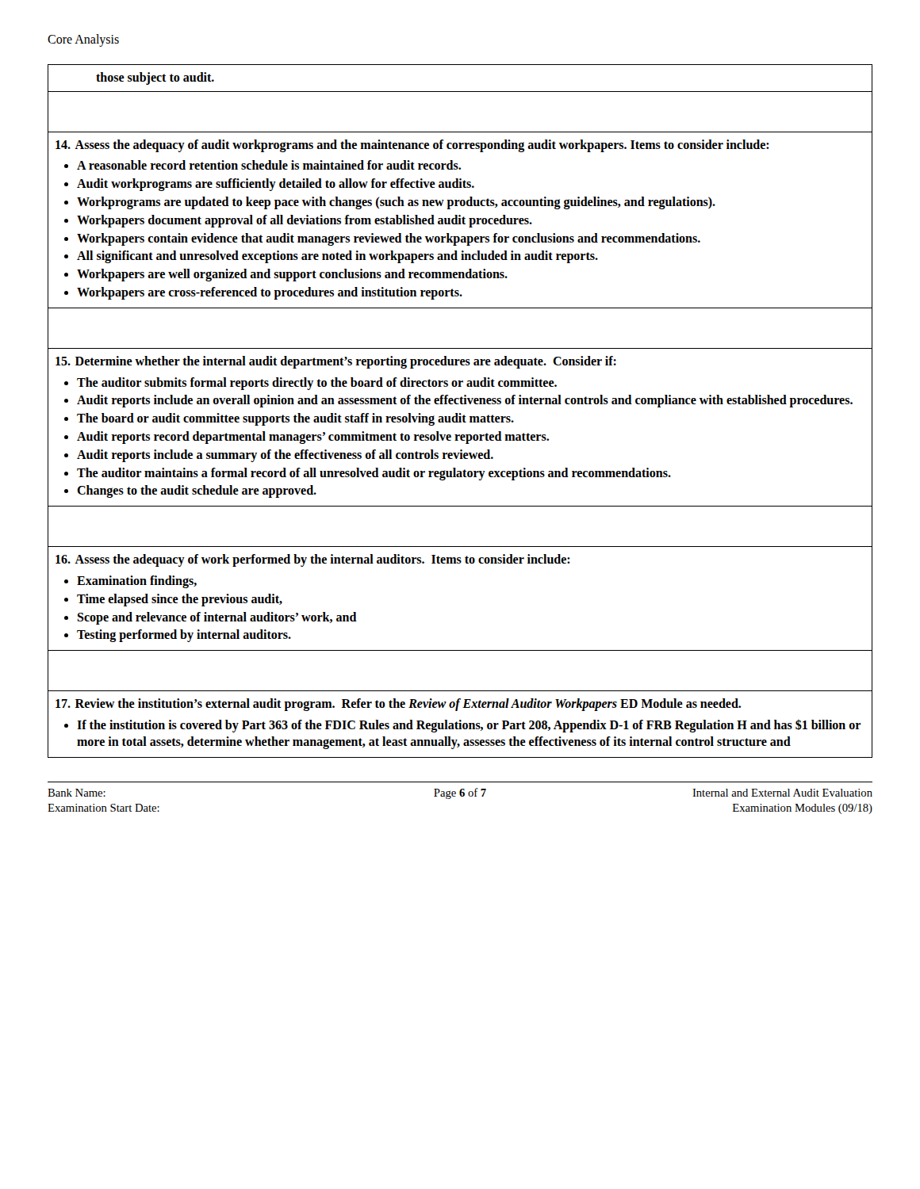Core Analysis
| those subject to audit. |
| 14. Assess the adequacy of audit workprograms and the maintenance of corresponding audit workpapers. Items to consider include: A reasonable record retention schedule is maintained for audit records. Audit workprograms are sufficiently detailed to allow for effective audits. Workprograms are updated to keep pace with changes (such as new products, accounting guidelines, and regulations). Workpapers document approval of all deviations from established audit procedures. Workpapers contain evidence that audit managers reviewed the workpapers for conclusions and recommendations. All significant and unresolved exceptions are noted in workpapers and included in audit reports. Workpapers are well organized and support conclusions and recommendations. Workpapers are cross-referenced to procedures and institution reports. |
| 15. Determine whether the internal audit department’s reporting procedures are adequate. Consider if: The auditor submits formal reports directly to the board of directors or audit committee. Audit reports include an overall opinion and an assessment of the effectiveness of internal controls and compliance with established procedures. The board or audit committee supports the audit staff in resolving audit matters. Audit reports record departmental managers’ commitment to resolve reported matters. Audit reports include a summary of the effectiveness of all controls reviewed. The auditor maintains a formal record of all unresolved audit or regulatory exceptions and recommendations. Changes to the audit schedule are approved. |
| 16. Assess the adequacy of work performed by the internal auditors. Items to consider include: Examination findings, Time elapsed since the previous audit, Scope and relevance of internal auditors’ work, and Testing performed by internal auditors. |
| 17. Review the institution’s external audit program. Refer to the Review of External Auditor Workpapers ED Module as needed. If the institution is covered by Part 363 of the FDIC Rules and Regulations, or Part 208, Appendix D-1 of FRB Regulation H and has $1 billion or more in total assets, determine whether management, at least annually, assesses the effectiveness of its internal control structure and |
| Bank Name: | Page 6 of 7 | Internal and External Audit Evaluation |
| Examination Start Date: | | Examination Modules (09/18) |